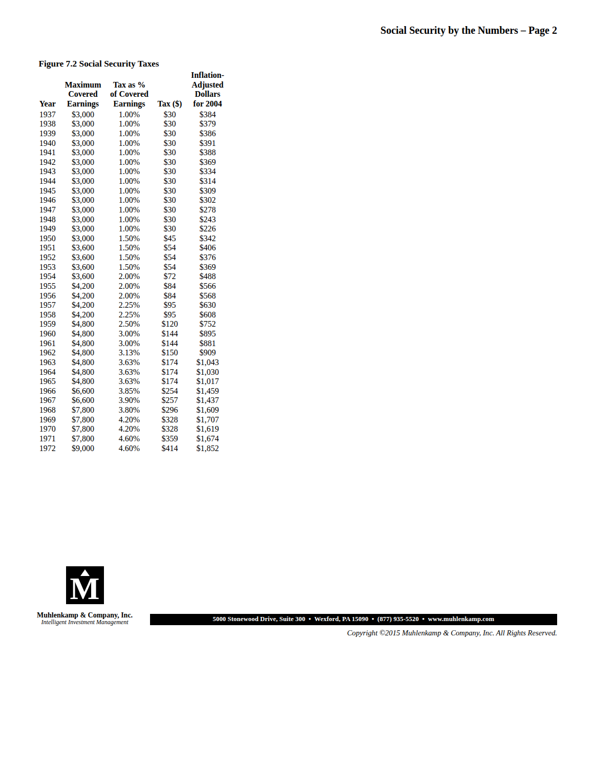Social Security by the Numbers – Page 2
Figure 7.2 Social Security Taxes
| Year | Maximum Covered Earnings | Tax as % of Covered Earnings | Tax ($) | Inflation- Adjusted Dollars for 2004 |
| --- | --- | --- | --- | --- |
| 1937 | $3,000 | 1.00% | $30 | $384 |
| 1938 | $3,000 | 1.00% | $30 | $379 |
| 1939 | $3,000 | 1.00% | $30 | $386 |
| 1940 | $3,000 | 1.00% | $30 | $391 |
| 1941 | $3,000 | 1.00% | $30 | $388 |
| 1942 | $3,000 | 1.00% | $30 | $369 |
| 1943 | $3,000 | 1.00% | $30 | $334 |
| 1944 | $3,000 | 1.00% | $30 | $314 |
| 1945 | $3,000 | 1.00% | $30 | $309 |
| 1946 | $3,000 | 1.00% | $30 | $302 |
| 1947 | $3,000 | 1.00% | $30 | $278 |
| 1948 | $3,000 | 1.00% | $30 | $243 |
| 1949 | $3,000 | 1.00% | $30 | $226 |
| 1950 | $3,000 | 1.50% | $45 | $342 |
| 1951 | $3,600 | 1.50% | $54 | $406 |
| 1952 | $3,600 | 1.50% | $54 | $376 |
| 1953 | $3,600 | 1.50% | $54 | $369 |
| 1954 | $3,600 | 2.00% | $72 | $488 |
| 1955 | $4,200 | 2.00% | $84 | $566 |
| 1956 | $4,200 | 2.00% | $84 | $568 |
| 1957 | $4,200 | 2.25% | $95 | $630 |
| 1958 | $4,200 | 2.25% | $95 | $608 |
| 1959 | $4,800 | 2.50% | $120 | $752 |
| 1960 | $4,800 | 3.00% | $144 | $895 |
| 1961 | $4,800 | 3.00% | $144 | $881 |
| 1962 | $4,800 | 3.13% | $150 | $909 |
| 1963 | $4,800 | 3.63% | $174 | $1,043 |
| 1964 | $4,800 | 3.63% | $174 | $1,030 |
| 1965 | $4,800 | 3.63% | $174 | $1,017 |
| 1966 | $6,600 | 3.85% | $254 | $1,459 |
| 1967 | $6,600 | 3.90% | $257 | $1,437 |
| 1968 | $7,800 | 3.80% | $296 | $1,609 |
| 1969 | $7,800 | 4.20% | $328 | $1,707 |
| 1970 | $7,800 | 4.20% | $328 | $1,619 |
| 1971 | $7,800 | 4.60% | $359 | $1,674 |
| 1972 | $9,000 | 4.60% | $414 | $1,852 |
M
Muhlenkamp & Company, Inc.
Intelligent Investment Management
5000 Stonewood Drive, Suite 300 • Wexford, PA 15090 • (877) 935-5520 • www.muhlenkamp.com
Copyright ©2015 Muhlenkamp & Company, Inc. All Rights Reserved.